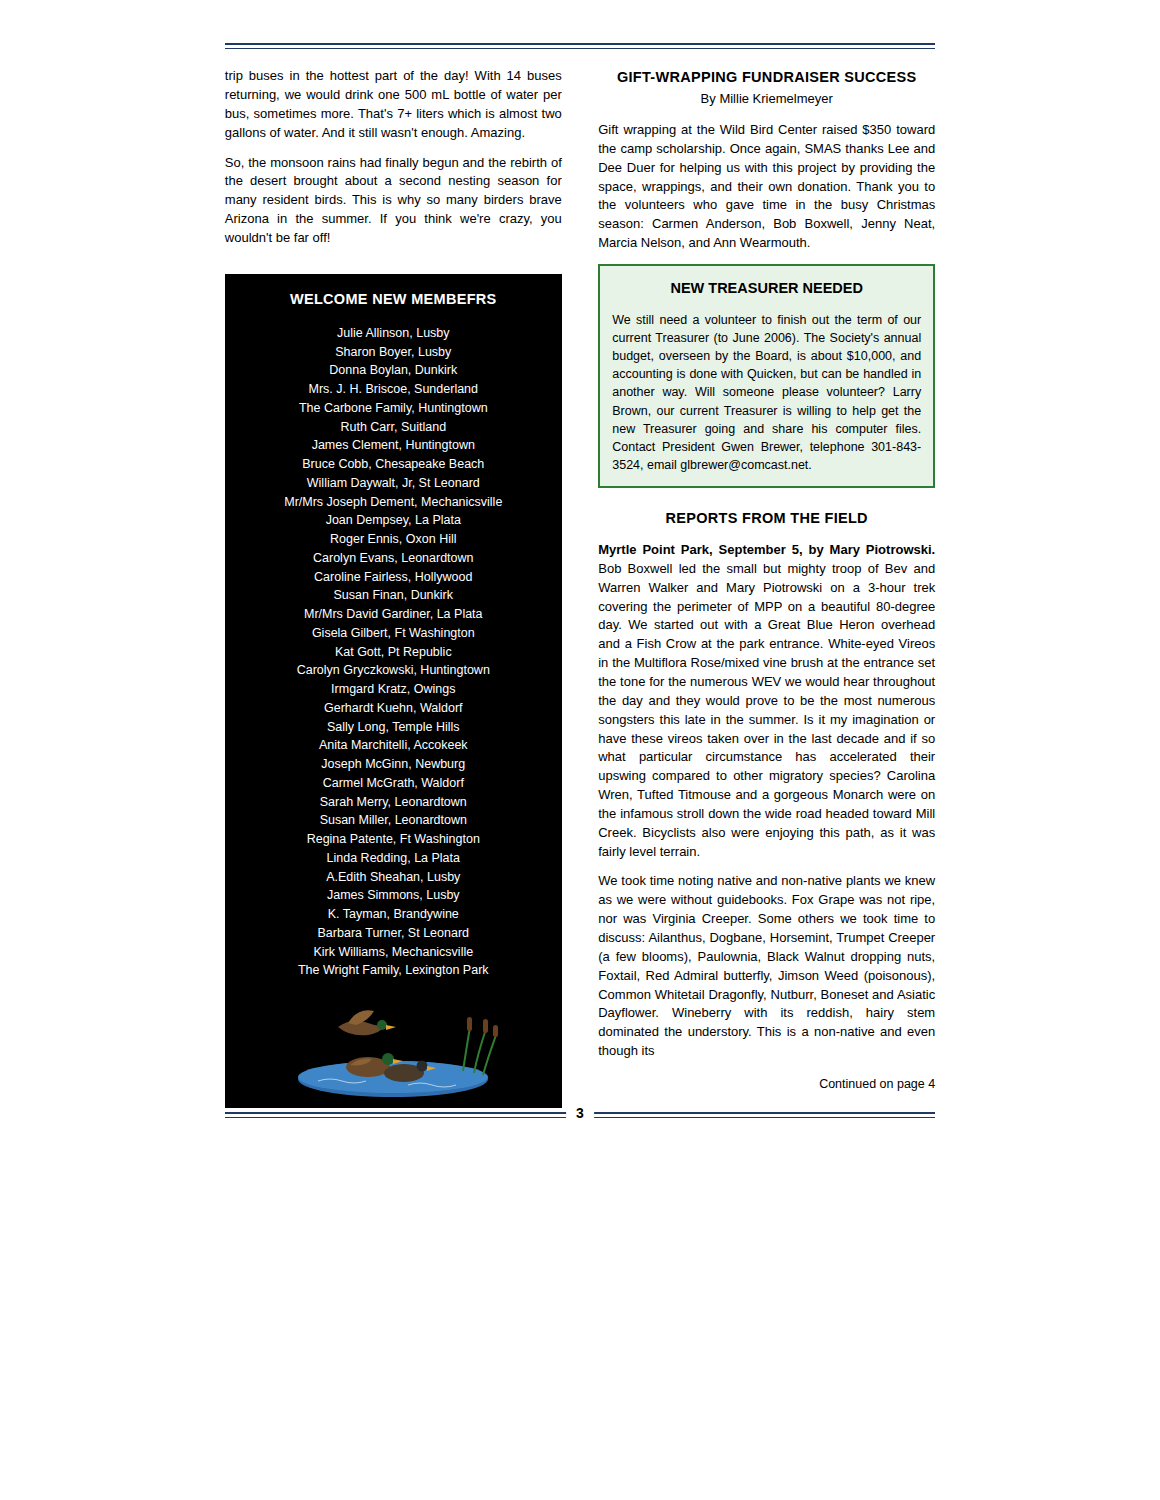trip buses in the hottest part of the day! With 14 buses returning, we would drink one 500 mL bottle of water per bus, sometimes more. That's 7+ liters which is almost two gallons of water. And it still wasn't enough. Amazing.
So, the monsoon rains had finally begun and the rebirth of the desert brought about a second nesting season for many resident birds. This is why so many birders brave Arizona in the summer. If you think we're crazy, you wouldn't be far off!
WELCOME NEW MEMBEFRS
Julie Allinson, Lusby
Sharon Boyer, Lusby
Donna Boylan, Dunkirk
Mrs. J. H. Briscoe, Sunderland
The Carbone Family, Huntingtown
Ruth Carr, Suitland
James Clement, Huntingtown
Bruce Cobb, Chesapeake Beach
William Daywalt, Jr, St Leonard
Mr/Mrs Joseph Dement, Mechanicsville
Joan Dempsey, La Plata
Roger Ennis, Oxon Hill
Carolyn Evans, Leonardtown
Caroline Fairless, Hollywood
Susan Finan, Dunkirk
Mr/Mrs David Gardiner, La Plata
Gisela Gilbert, Ft Washington
Kat Gott, Pt Republic
Carolyn Gryczkowski, Huntingtown
Irmgard Kratz, Owings
Gerhardt Kuehn, Waldorf
Sally Long, Temple Hills
Anita Marchitelli, Accokeek
Joseph McGinn, Newburg
Carmel McGrath, Waldorf
Sarah Merry, Leonardtown
Susan Miller, Leonardtown
Regina Patente, Ft Washington
Linda Redding, La Plata
A.Edith Sheahan, Lusby
James Simmons, Lusby
K. Tayman, Brandywine
Barbara Turner, St Leonard
Kirk Williams, Mechanicsville
The Wright Family, Lexington Park
GIFT-WRAPPING FUNDRAISER SUCCESS
By Millie Kriemelmeyer
Gift wrapping at the Wild Bird Center raised $350 toward the camp scholarship. Once again, SMAS thanks Lee and Dee Duer for helping us with this project by providing the space, wrappings, and their own donation. Thank you to the volunteers who gave time in the busy Christmas season: Carmen Anderson, Bob Boxwell, Jenny Neat, Marcia Nelson, and Ann Wearmouth.
NEW TREASURER NEEDED
We still need a volunteer to finish out the term of our current Treasurer (to June 2006). The Society's annual budget, overseen by the Board, is about $10,000, and accounting is done with Quicken, but can be handled in another way. Will someone please volunteer? Larry Brown, our current Treasurer is willing to help get the new Treasurer going and share his computer files. Contact President Gwen Brewer, telephone 301-843-3524, email glbrewer@comcast.net.
REPORTS FROM THE FIELD
Myrtle Point Park, September 5, by Mary Piotrowski. Bob Boxwell led the small but mighty troop of Bev and Warren Walker and Mary Piotrowski on a 3-hour trek covering the perimeter of MPP on a beautiful 80-degree day. We started out with a Great Blue Heron overhead and a Fish Crow at the park entrance. White-eyed Vireos in the Multiflora Rose/mixed vine brush at the entrance set the tone for the numerous WEV we would hear throughout the day and they would prove to be the most numerous songsters this late in the summer. Is it my imagination or have these vireos taken over in the last decade and if so what particular circumstance has accelerated their upswing compared to other migratory species? Carolina Wren, Tufted Titmouse and a gorgeous Monarch were on the infamous stroll down the wide road headed toward Mill Creek. Bicyclists also were enjoying this path, as it was fairly level terrain.
We took time noting native and non-native plants we knew as we were without guidebooks. Fox Grape was not ripe, nor was Virginia Creeper. Some others we took time to discuss: Ailanthus, Dogbane, Horsemint, Trumpet Creeper (a few blooms), Paulownia, Black Walnut dropping nuts, Foxtail, Red Admiral butterfly, Jimson Weed (poisonous), Common Whitetail Dragonfly, Nutburr, Boneset and Asiatic Dayflower. Wineberry with its reddish, hairy stem dominated the understory. This is a non-native and even though its
Continued on page 4
3